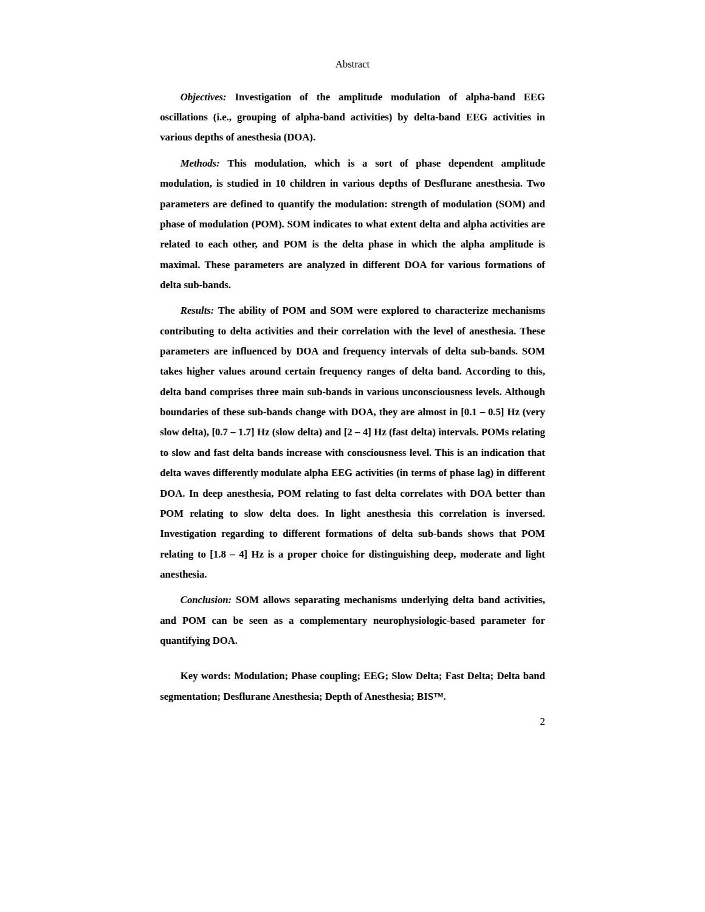Abstract
Objectives: Investigation of the amplitude modulation of alpha-band EEG oscillations (i.e., grouping of alpha-band activities) by delta-band EEG activities in various depths of anesthesia (DOA).
Methods: This modulation, which is a sort of phase dependent amplitude modulation, is studied in 10 children in various depths of Desflurane anesthesia. Two parameters are defined to quantify the modulation: strength of modulation (SOM) and phase of modulation (POM). SOM indicates to what extent delta and alpha activities are related to each other, and POM is the delta phase in which the alpha amplitude is maximal. These parameters are analyzed in different DOA for various formations of delta sub-bands.
Results: The ability of POM and SOM were explored to characterize mechanisms contributing to delta activities and their correlation with the level of anesthesia. These parameters are influenced by DOA and frequency intervals of delta sub-bands. SOM takes higher values around certain frequency ranges of delta band. According to this, delta band comprises three main sub-bands in various unconsciousness levels. Although boundaries of these sub-bands change with DOA, they are almost in [0.1 – 0.5] Hz (very slow delta), [0.7 – 1.7] Hz (slow delta) and [2 – 4] Hz (fast delta) intervals. POMs relating to slow and fast delta bands increase with consciousness level. This is an indication that delta waves differently modulate alpha EEG activities (in terms of phase lag) in different DOA. In deep anesthesia, POM relating to fast delta correlates with DOA better than POM relating to slow delta does. In light anesthesia this correlation is inversed. Investigation regarding to different formations of delta sub-bands shows that POM relating to [1.8 – 4] Hz is a proper choice for distinguishing deep, moderate and light anesthesia.
Conclusion: SOM allows separating mechanisms underlying delta band activities, and POM can be seen as a complementary neurophysiologic-based parameter for quantifying DOA.
Key words: Modulation; Phase coupling; EEG; Slow Delta; Fast Delta; Delta band segmentation; Desflurane Anesthesia; Depth of Anesthesia; BIS™.
2